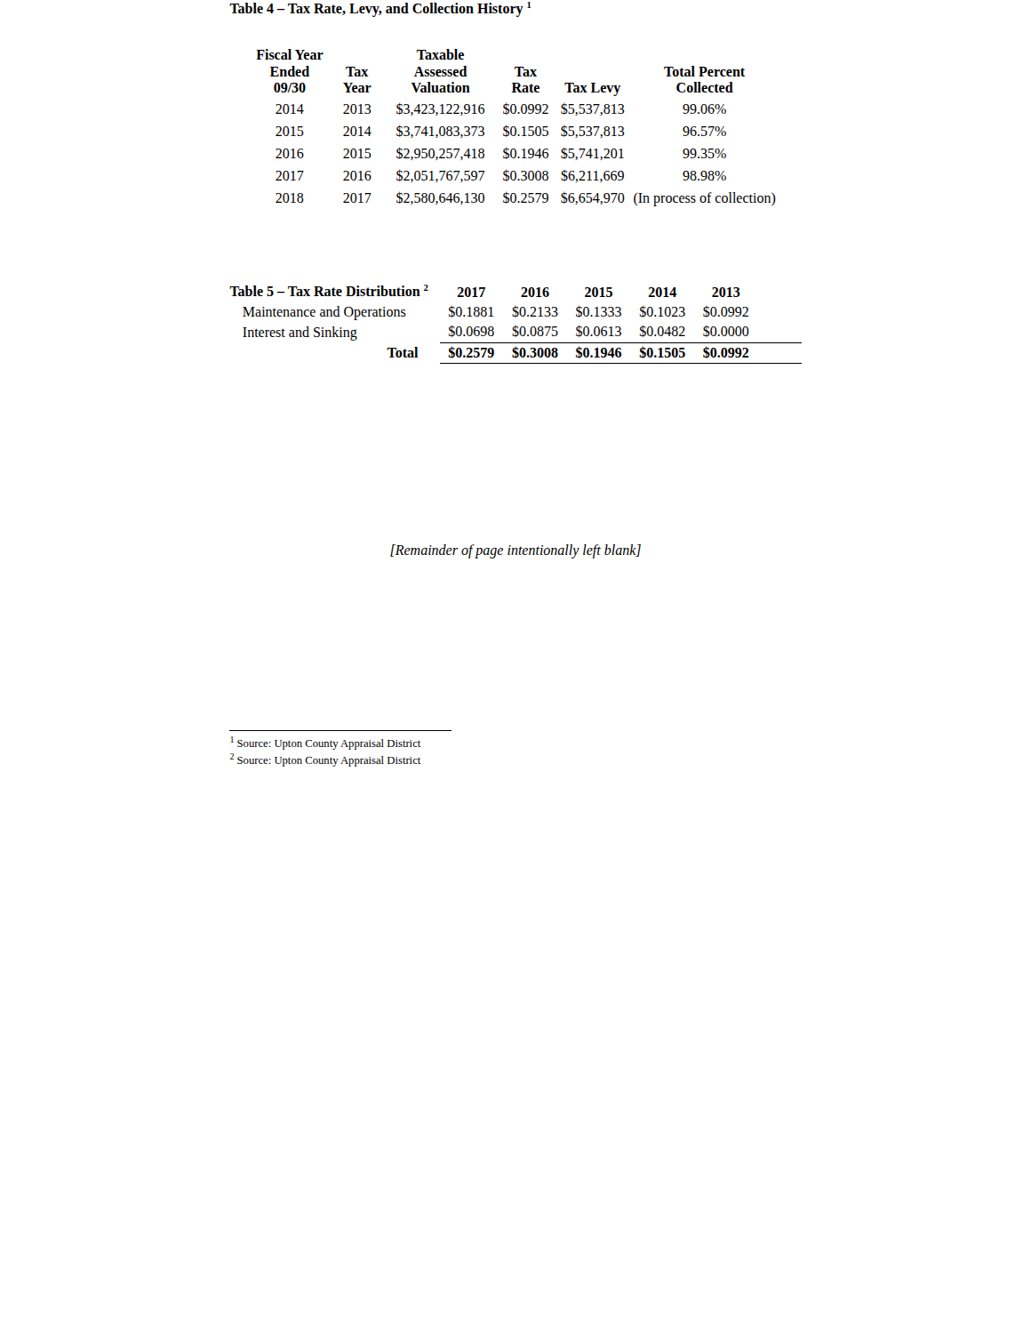Table 4 – Tax Rate, Levy, and Collection History 1
| Fiscal Year Ended 09/30 | Tax Year | Taxable Assessed Valuation | Tax Rate | Tax Levy | Total Percent Collected |
| --- | --- | --- | --- | --- | --- |
| 2014 | 2013 | $3,423,122,916 | $0.0992 | $5,537,813 | 99.06% |
| 2015 | 2014 | $3,741,083,373 | $0.1505 | $5,537,813 | 96.57% |
| 2016 | 2015 | $2,950,257,418 | $0.1946 | $5,741,201 | 99.35% |
| 2017 | 2016 | $2,051,767,597 | $0.3008 | $6,211,669 | 98.98% |
| 2018 | 2017 | $2,580,646,130 | $0.2579 | $6,654,970 | (In process of collection) |
Table 5 – Tax Rate Distribution 2
| | 2017 | 2016 | 2015 | 2014 | 2013 | |
| --- | --- | --- | --- | --- | --- | --- |
| Maintenance and Operations | $0.1881 | $0.2133 | $0.1333 | $0.1023 | $0.0992 | |
| Interest and Sinking | $0.0698 | $0.0875 | $0.0613 | $0.0482 | $0.0000 | |
| Total | $0.2579 | $0.3008 | $0.1946 | $0.1505 | $0.0992 | |
[Remainder of page intentionally left blank]
1 Source: Upton County Appraisal District
2 Source: Upton County Appraisal District